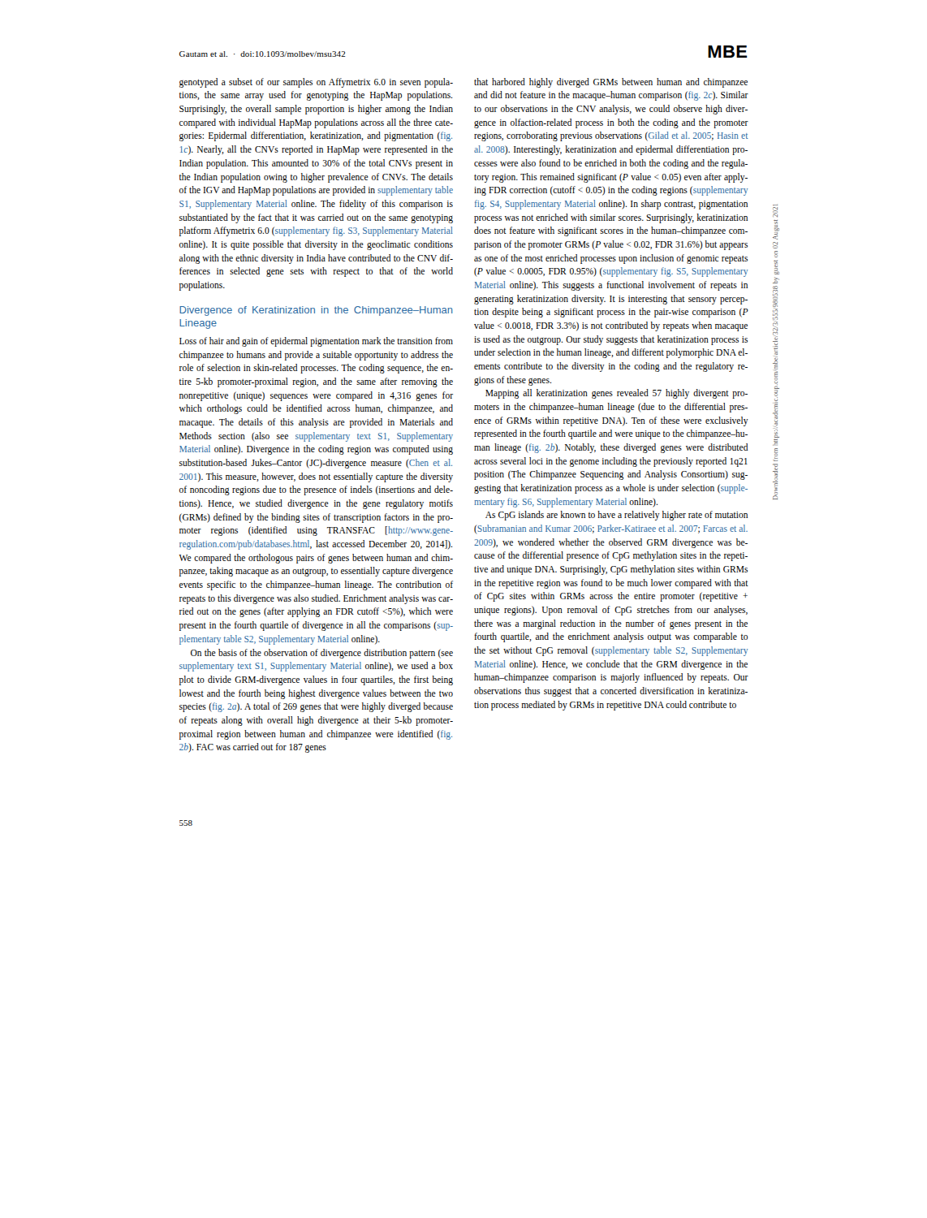Gautam et al. · doi:10.1093/molbev/msu342
MBE
genotyped a subset of our samples on Affymetrix 6.0 in seven populations, the same array used for genotyping the HapMap populations. Surprisingly, the overall sample proportion is higher among the Indian compared with individual HapMap populations across all the three categories: Epidermal differentiation, keratinization, and pigmentation (fig. 1c). Nearly, all the CNVs reported in HapMap were represented in the Indian population. This amounted to 30% of the total CNVs present in the Indian population owing to higher prevalence of CNVs. The details of the IGV and HapMap populations are provided in supplementary table S1, Supplementary Material online. The fidelity of this comparison is substantiated by the fact that it was carried out on the same genotyping platform Affymetrix 6.0 (supplementary fig. S3, Supplementary Material online). It is quite possible that diversity in the geoclimatic conditions along with the ethnic diversity in India have contributed to the CNV differences in selected gene sets with respect to that of the world populations.
Divergence of Keratinization in the Chimpanzee–Human Lineage
Loss of hair and gain of epidermal pigmentation mark the transition from chimpanzee to humans and provide a suitable opportunity to address the role of selection in skin-related processes. The coding sequence, the entire 5-kb promoter-proximal region, and the same after removing the nonrepetitive (unique) sequences were compared in 4,316 genes for which orthologs could be identified across human, chimpanzee, and macaque. The details of this analysis are provided in Materials and Methods section (also see supplementary text S1, Supplementary Material online). Divergence in the coding region was computed using substitution-based Jukes–Cantor (JC)-divergence measure (Chen et al. 2001). This measure, however, does not essentially capture the diversity of noncoding regions due to the presence of indels (insertions and deletions). Hence, we studied divergence in the gene regulatory motifs (GRMs) defined by the binding sites of transcription factors in the promoter regions (identified using TRANSFAC [http://www.gene-regulation.com/pub/databases.html, last accessed December 20, 2014]). We compared the orthologous pairs of genes between human and chimpanzee, taking macaque as an outgroup, to essentially capture divergence events specific to the chimpanzee–human lineage. The contribution of repeats to this divergence was also studied. Enrichment analysis was carried out on the genes (after applying an FDR cutoff <5%), which were present in the fourth quartile of divergence in all the comparisons (supplementary table S2, Supplementary Material online).
On the basis of the observation of divergence distribution pattern (see supplementary text S1, Supplementary Material online), we used a box plot to divide GRM-divergence values in four quartiles, the first being lowest and the fourth being highest divergence values between the two species (fig. 2a). A total of 269 genes that were highly diverged because of repeats along with overall high divergence at their 5-kb promoter-proximal region between human and chimpanzee were identified (fig. 2b). FAC was carried out for 187 genes
that harbored highly diverged GRMs between human and chimpanzee and did not feature in the macaque–human comparison (fig. 2c). Similar to our observations in the CNV analysis, we could observe high divergence in olfaction-related process in both the coding and the promoter regions, corroborating previous observations (Gilad et al. 2005; Hasin et al. 2008). Interestingly, keratinization and epidermal differentiation processes were also found to be enriched in both the coding and the regulatory region. This remained significant (P value < 0.05) even after applying FDR correction (cutoff < 0.05) in the coding regions (supplementary fig. S4, Supplementary Material online). In sharp contrast, pigmentation process was not enriched with similar scores. Surprisingly, keratinization does not feature with significant scores in the human–chimpanzee comparison of the promoter GRMs (P value < 0.02, FDR 31.6%) but appears as one of the most enriched processes upon inclusion of genomic repeats (P value < 0.0005, FDR 0.95%) (supplementary fig. S5, Supplementary Material online). This suggests a functional involvement of repeats in generating keratinization diversity. It is interesting that sensory perception despite being a significant process in the pair-wise comparison (P value < 0.0018, FDR 3.3%) is not contributed by repeats when macaque is used as the outgroup. Our study suggests that keratinization process is under selection in the human lineage, and different polymorphic DNA elements contribute to the diversity in the coding and the regulatory regions of these genes.
Mapping all keratinization genes revealed 57 highly divergent promoters in the chimpanzee–human lineage (due to the differential presence of GRMs within repetitive DNA). Ten of these were exclusively represented in the fourth quartile and were unique to the chimpanzee–human lineage (fig. 2b). Notably, these diverged genes were distributed across several loci in the genome including the previously reported 1q21 position (The Chimpanzee Sequencing and Analysis Consortium) suggesting that keratinization process as a whole is under selection (supplementary fig. S6, Supplementary Material online).
As CpG islands are known to have a relatively higher rate of mutation (Subramanian and Kumar 2006; Parker-Katiraee et al. 2007; Farcas et al. 2009), we wondered whether the observed GRM divergence was because of the differential presence of CpG methylation sites in the repetitive and unique DNA. Surprisingly, CpG methylation sites within GRMs in the repetitive region was found to be much lower compared with that of CpG sites within GRMs across the entire promoter (repetitive + unique regions). Upon removal of CpG stretches from our analyses, there was a marginal reduction in the number of genes present in the fourth quartile, and the enrichment analysis output was comparable to the set without CpG removal (supplementary table S2, Supplementary Material online). Hence, we conclude that the GRM divergence in the human–chimpanzee comparison is majorly influenced by repeats. Our observations thus suggest that a concerted diversification in keratinization process mediated by GRMs in repetitive DNA could contribute to
Downloaded from https://academic.oup.com/mbe/article/32/3/555/980538 by guest on 02 August 2021
558